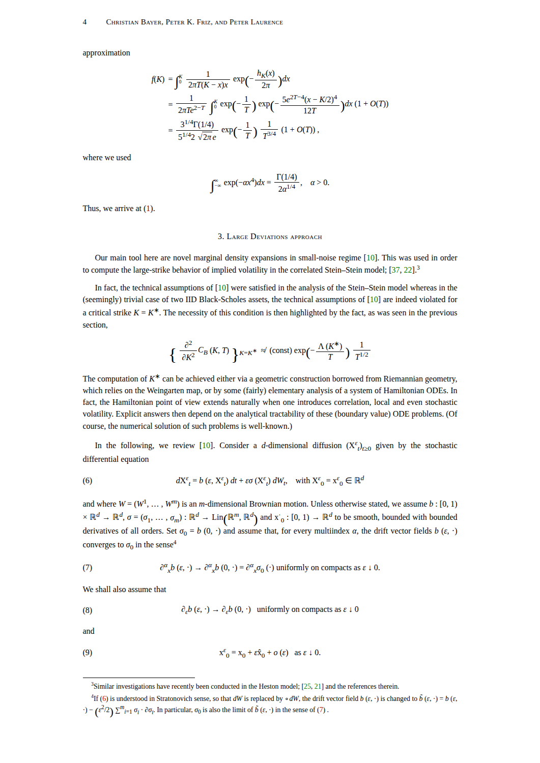4 Christian Bayer, Peter K. Friz, and Peter Laurence
approximation
f(K)
=
∫K 0 12πT(K − x)x exp(−hK(x) 2π) dx
=
12πTe2−T ∫K 0 exp(−1 T) exp(−5e2T−4(x − K/2)412T) dx (1 + O(T))
=
31/4Γ(1/4) 51/42 √2π e exp(−1 T) 1 T3/4 (1 + O(T)) ,
where we used
∫∞−∞ exp(−αx4)dx = Γ(1/4) 2α1/4, α > 0.
Thus, we arrive at (1).
3. Large Deviations approach
Our main tool here are novel marginal density expansions in small-noise regime [10]. This was used in order to compute the large-strike behavior of implied volatility in the correlated Stein–Stein model; [37, 22].3
In fact, the technical assumptions of [10] were satisfied in the analysis of the Stein–Stein model whereas in the (seemingly) trivial case of two IID Black-Scholes assets, the technical assumptions of [10] are indeed violated for a critical strike K = K∗. The necessity of this condition is then highlighted by the fact, as was seen in the previous section,
{ ∂2∂K2 CB (K, T) }K=K∗ ≉ (const) exp(−Λ (K∗) T) 1 T1/2
The computation of K∗ can be achieved either via a geometric construction borrowed from Riemannian geometry, which relies on the Weingarten map, or by some (fairly) elementary analysis of a system of Hamiltonian ODEs. In fact, the Hamiltonian point of view extends naturally when one introduces correlation, local and even stochastic volatility. Explicit answers then depend on the analytical tractability of these (boundary value) ODE problems. (Of course, the numerical solution of such problems is well-known.)
In the following, we review [10]. Consider a d-dimensional diffusion (Xεt)t≥0 given by the stochastic differential equation
(6)
d Xεt = b (ε, Xεt) dt + εσ (Xεt) dWt, with Xε0 = xε0 ∈ ℝd
and where W = (W1, … , Wm) is an m-dimensional Brownian motion. Unless otherwise stated, we assume b : [0, 1) × ℝd → ℝd, σ = (σ1, … , σm) : ℝd → Lin(ℝm, ℝd) and x·0 : [0, 1) → ℝd to be smooth, bounded with bounded derivatives of all orders. Set σ0 = b (0, ·) and assume that, for every multiindex α, the drift vector fields b (ε, ·) converges to σ0 in the sense4
(7)
∂αxb (ε, ·) → ∂αxb (0, ·) = ∂αxσ0 (·) uniformly on compacts as ε ↓ 0.
We shall also assume that
(8)
∂εb (ε, ·) → ∂εb (0, ·) uniformly on compacts as ε ↓ 0
and
(9)
xε0 = x0 + εx̂0 + o (ε) as ε ↓ 0.
3Similar investigations have recently been conducted in the Heston model; [25, 21] and the references therein.
4If (6) is understood in Stratonovich sense, so that dW is replaced by ∘dW, the drift vector field b (ε, ·) is changed to b̃ (ε, ·) = b (ε, ·) − (ε2/2) ∑mi=1 σi · ∂σi. In particular, σ0 is also the limit of b̃ (ε, ·) in the sense of (7) .